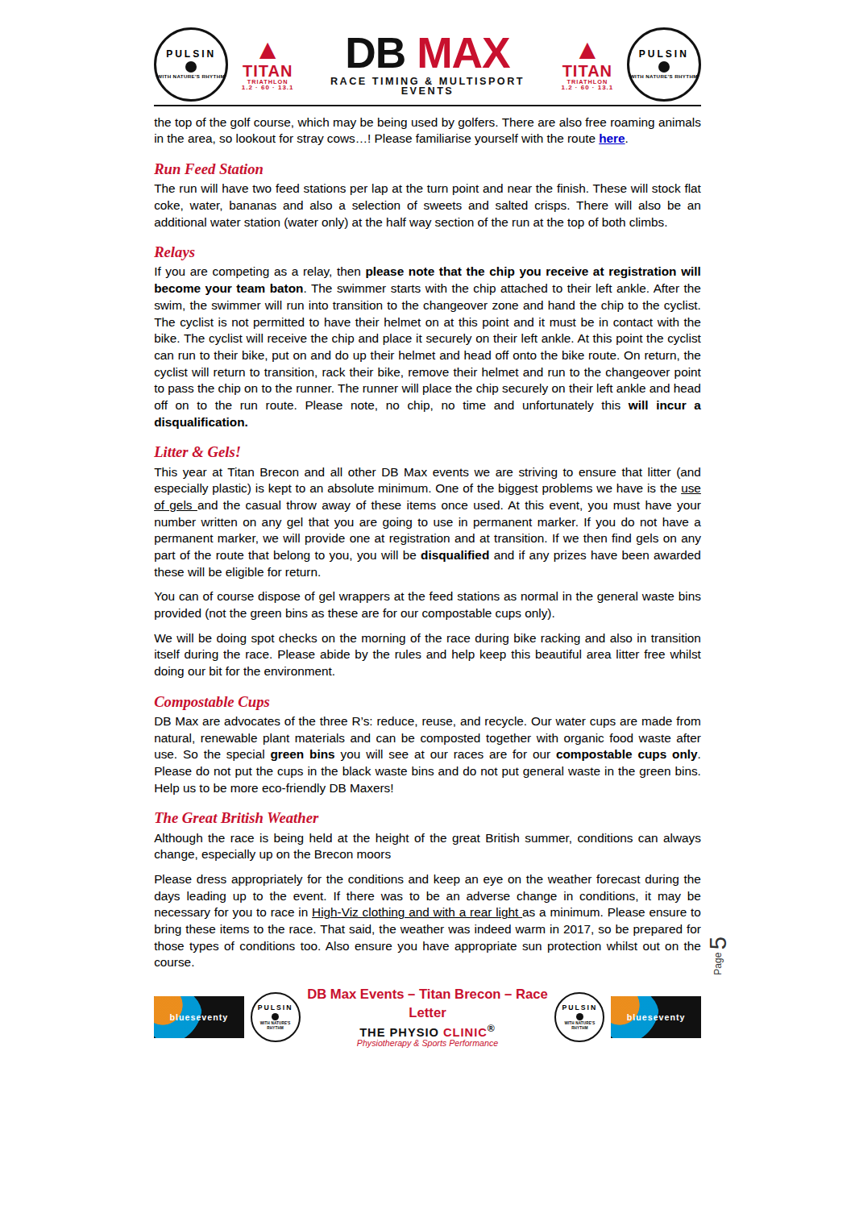PULSIN
with nature's rhythm
▲
TITAN
Triathlon
1.2 · 60 · 13.1
DB MAX
Race Timing & Multisport Events
▲
TITAN
Triathlon
1.2 · 60 · 13.1
PULSIN
with nature's rhythm
the top of the golf course, which may be being used by golfers. There are also free roaming animals in the area, so lookout for stray cows…! Please familiarise yourself with the route here.
Run Feed Station
The run will have two feed stations per lap at the turn point and near the finish. These will stock flat coke, water, bananas and also a selection of sweets and salted crisps. There will also be an additional water station (water only) at the half way section of the run at the top of both climbs.
Relays
If you are competing as a relay, then please note that the chip you receive at registration will become your team baton. The swimmer starts with the chip attached to their left ankle. After the swim, the swimmer will run into transition to the changeover zone and hand the chip to the cyclist. The cyclist is not permitted to have their helmet on at this point and it must be in contact with the bike. The cyclist will receive the chip and place it securely on their left ankle. At this point the cyclist can run to their bike, put on and do up their helmet and head off onto the bike route. On return, the cyclist will return to transition, rack their bike, remove their helmet and run to the changeover point to pass the chip on to the runner. The runner will place the chip securely on their left ankle and head off on to the run route. Please note, no chip, no time and unfortunately this will incur a disqualification.
Litter & Gels!
This year at Titan Brecon and all other DB Max events we are striving to ensure that litter (and especially plastic) is kept to an absolute minimum. One of the biggest problems we have is the use of gels and the casual throw away of these items once used. At this event, you must have your number written on any gel that you are going to use in permanent marker. If you do not have a permanent marker, we will provide one at registration and at transition. If we then find gels on any part of the route that belong to you, you will be disqualified and if any prizes have been awarded these will be eligible for return.
You can of course dispose of gel wrappers at the feed stations as normal in the general waste bins provided (not the green bins as these are for our compostable cups only).
We will be doing spot checks on the morning of the race during bike racking and also in transition itself during the race. Please abide by the rules and help keep this beautiful area litter free whilst doing our bit for the environment.
Compostable Cups
DB Max are advocates of the three R’s: reduce, reuse, and recycle. Our water cups are made from natural, renewable plant materials and can be composted together with organic food waste after use. So the special green bins you will see at our races are for our compostable cups only. Please do not put the cups in the black waste bins and do not put general waste in the green bins. Help us to be more eco-friendly DB Maxers!
The Great British Weather
Although the race is being held at the height of the great British summer, conditions can always change, especially up on the Brecon moors
Please dress appropriately for the conditions and keep an eye on the weather forecast during the days leading up to the event. If there was to be an adverse change in conditions, it may be necessary for you to race in High-Viz clothing and with a rear light as a minimum. Please ensure to bring these items to the race. That said, the weather was indeed warm in 2017, so be prepared for those types of conditions too. Also ensure you have appropriate sun protection whilst out on the course.
Page 5
blueseventy
PULSIN
with nature's rhythm
DB Max Events – Titan Brecon – Race Letter
THE PHYSIO CLINIC®
Physiotherapy & Sports Performance
PULSIN
with nature's rhythm
blueseventy